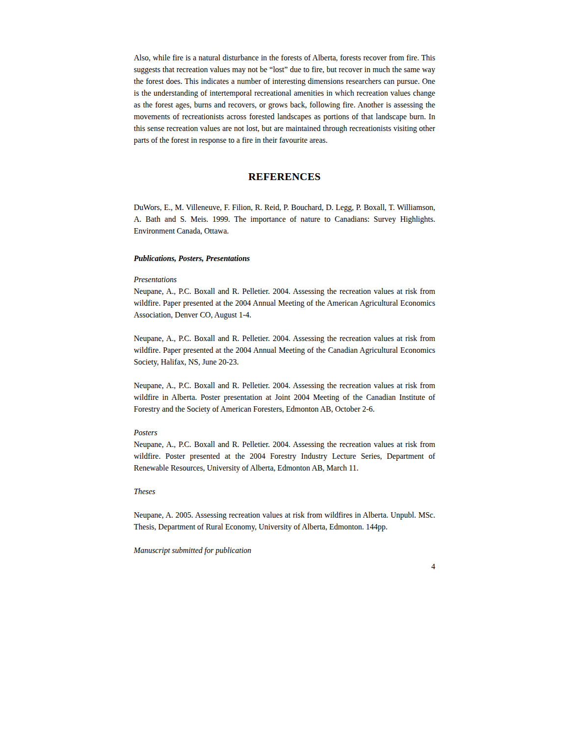Also, while fire is a natural disturbance in the forests of Alberta, forests recover from fire. This suggests that recreation values may not be “lost” due to fire, but recover in much the same way the forest does. This indicates a number of interesting dimensions researchers can pursue. One is the understanding of intertemporal recreational amenities in which recreation values change as the forest ages, burns and recovers, or grows back, following fire. Another is assessing the movements of recreationists across forested landscapes as portions of that landscape burn. In this sense recreation values are not lost, but are maintained through recreationists visiting other parts of the forest in response to a fire in their favourite areas.
REFERENCES
DuWors, E., M. Villeneuve, F. Filion, R. Reid, P. Bouchard, D. Legg, P. Boxall, T. Williamson, A. Bath and S. Meis. 1999. The importance of nature to Canadians: Survey Highlights. Environment Canada, Ottawa.
Publications, Posters, Presentations
Presentations
Neupane, A., P.C. Boxall and R. Pelletier. 2004. Assessing the recreation values at risk from wildfire. Paper presented at the 2004 Annual Meeting of the American Agricultural Economics Association, Denver CO, August 1-4.
Neupane, A., P.C. Boxall and R. Pelletier. 2004. Assessing the recreation values at risk from wildfire. Paper presented at the 2004 Annual Meeting of the Canadian Agricultural Economics Society, Halifax, NS, June 20-23.
Neupane, A., P.C. Boxall and R. Pelletier. 2004. Assessing the recreation values at risk from wildfire in Alberta. Poster presentation at Joint 2004 Meeting of the Canadian Institute of Forestry and the Society of American Foresters, Edmonton AB, October 2-6.
Posters
Neupane, A., P.C. Boxall and R. Pelletier. 2004. Assessing the recreation values at risk from wildfire. Poster presented at the 2004 Forestry Industry Lecture Series, Department of Renewable Resources, University of Alberta, Edmonton AB, March 11.
Theses
Neupane, A. 2005. Assessing recreation values at risk from wildfires in Alberta. Unpubl. MSc. Thesis, Department of Rural Economy, University of Alberta, Edmonton. 144pp.
Manuscript submitted for publication
4